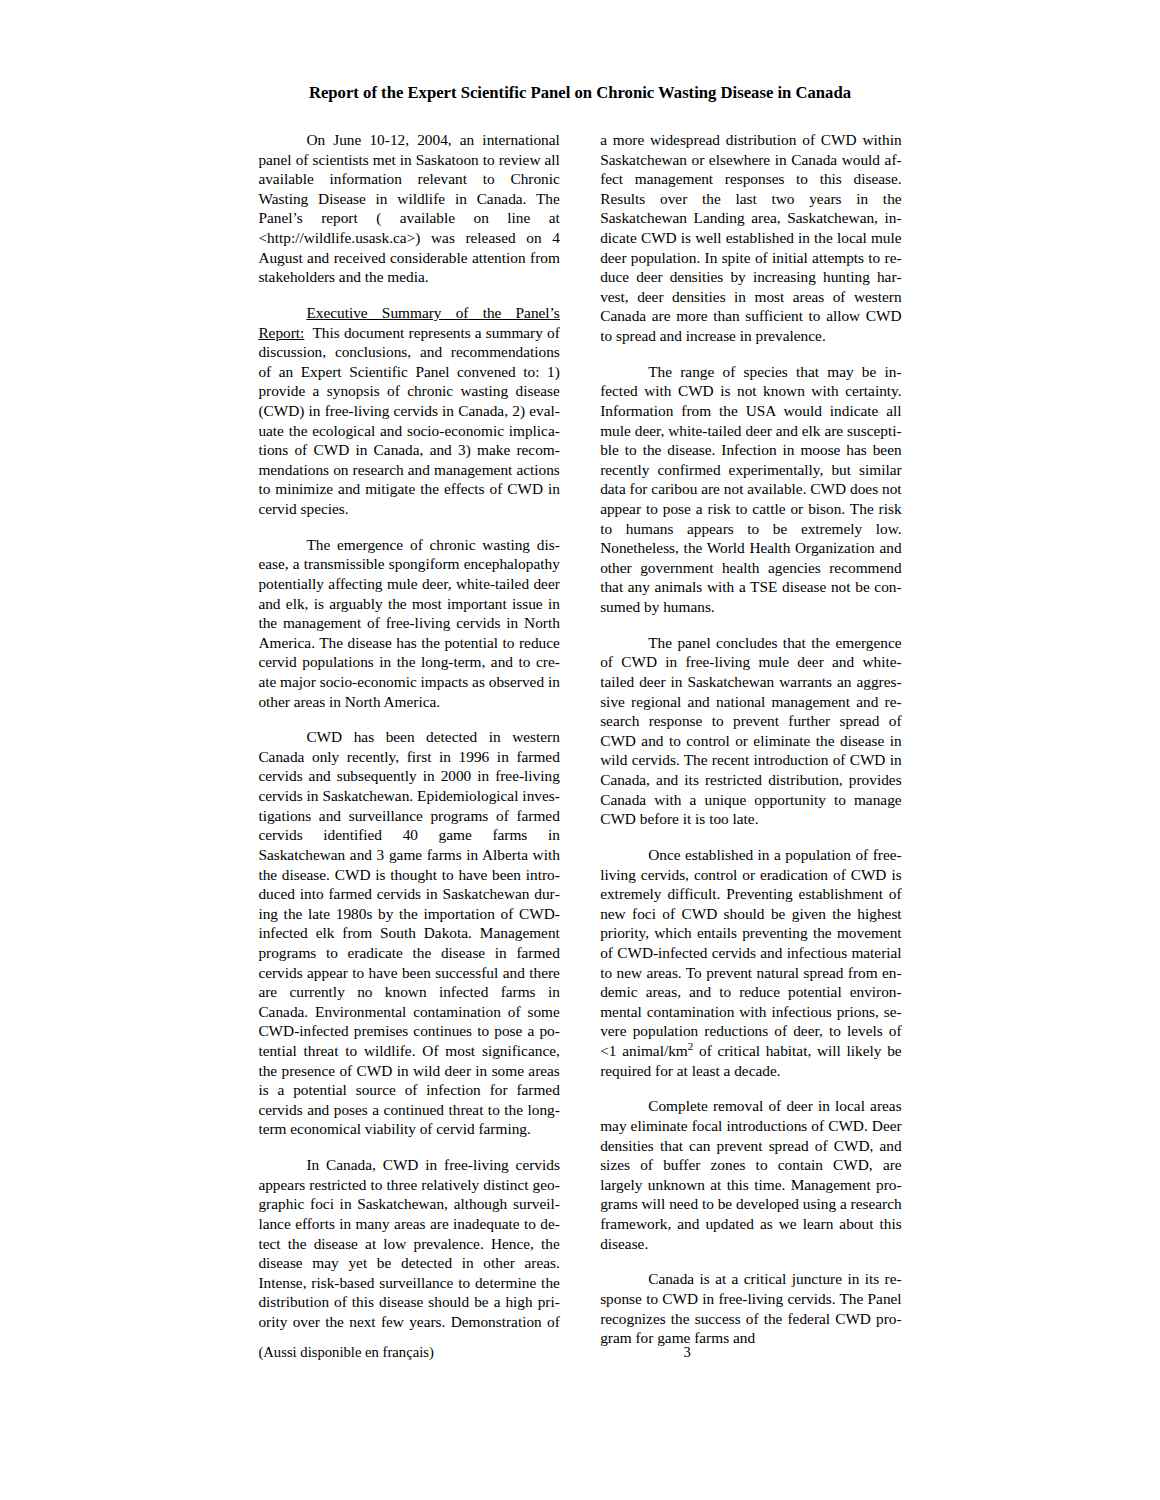Report of the Expert Scientific Panel on Chronic Wasting Disease in Canada
On June 10-12, 2004, an international panel of scientists met in Saskatoon to review all available information relevant to Chronic Wasting Disease in wildlife in Canada. The Panel’s report ( available on line at <http://wildlife.usask.ca>) was released on 4 August and received considerable attention from stakeholders and the media.
Executive Summary of the Panel’s Report: This document represents a summary of discussion, conclusions, and recommendations of an Expert Scientific Panel convened to: 1) provide a synopsis of chronic wasting disease (CWD) in free-living cervids in Canada, 2) evaluate the ecological and socio-economic implications of CWD in Canada, and 3) make recommendations on research and management actions to minimize and mitigate the effects of CWD in cervid species.
The emergence of chronic wasting disease, a transmissible spongiform encephalopathy potentially affecting mule deer, white-tailed deer and elk, is arguably the most important issue in the management of free-living cervids in North America. The disease has the potential to reduce cervid populations in the long-term, and to create major socio-economic impacts as observed in other areas in North America.
CWD has been detected in western Canada only recently, first in 1996 in farmed cervids and subsequently in 2000 in free-living cervids in Saskatchewan. Epidemiological investigations and surveillance programs of farmed cervids identified 40 game farms in Saskatchewan and 3 game farms in Alberta with the disease. CWD is thought to have been introduced into farmed cervids in Saskatchewan during the late 1980s by the importation of CWD-infected elk from South Dakota. Management programs to eradicate the disease in farmed cervids appear to have been successful and there are currently no known infected farms in Canada. Environmental contamination of some CWD-infected premises continues to pose a potential threat to wildlife. Of most significance, the presence of CWD in wild deer in some areas is a potential source of infection for farmed cervids and poses a continued threat to the long-term economical viability of cervid farming.
In Canada, CWD in free-living cervids appears restricted to three relatively distinct geographic foci in Saskatchewan, although surveillance efforts in many areas are inadequate to detect the disease at low prevalence. Hence, the disease may yet be detected in other areas. Intense, risk-based surveillance to determine the distribution of this disease should be a high priority over the next few years. Demonstration of a more widespread distribution of CWD within Saskatchewan or elsewhere in Canada would affect management responses to this disease. Results over the last two years in the Saskatchewan Landing area, Saskatchewan, indicate CWD is well established in the local mule deer population. In spite of initial attempts to reduce deer densities by increasing hunting harvest, deer densities in most areas of western Canada are more than sufficient to allow CWD to spread and increase in prevalence.
The range of species that may be infected with CWD is not known with certainty. Information from the USA would indicate all mule deer, white-tailed deer and elk are susceptible to the disease. Infection in moose has been recently confirmed experimentally, but similar data for caribou are not available. CWD does not appear to pose a risk to cattle or bison. The risk to humans appears to be extremely low. Nonetheless, the World Health Organization and other government health agencies recommend that any animals with a TSE disease not be consumed by humans.
The panel concludes that the emergence of CWD in free-living mule deer and white-tailed deer in Saskatchewan warrants an aggressive regional and national management and research response to prevent further spread of CWD and to control or eliminate the disease in wild cervids. The recent introduction of CWD in Canada, and its restricted distribution, provides Canada with a unique opportunity to manage CWD before it is too late.
Once established in a population of free-living cervids, control or eradication of CWD is extremely difficult. Preventing establishment of new foci of CWD should be given the highest priority, which entails preventing the movement of CWD-infected cervids and infectious material to new areas. To prevent natural spread from endemic areas, and to reduce potential environmental contamination with infectious prions, severe population reductions of deer, to levels of <1 animal/km2 of critical habitat, will likely be required for at least a decade.
Complete removal of deer in local areas may eliminate focal introductions of CWD. Deer densities that can prevent spread of CWD, and sizes of buffer zones to contain CWD, are largely unknown at this time. Management programs will need to be developed using a research framework, and updated as we learn about this disease.
Canada is at a critical juncture in its response to CWD in free-living cervids. The Panel recognizes the success of the federal CWD program for game farms and
(Aussi disponible en français) 3